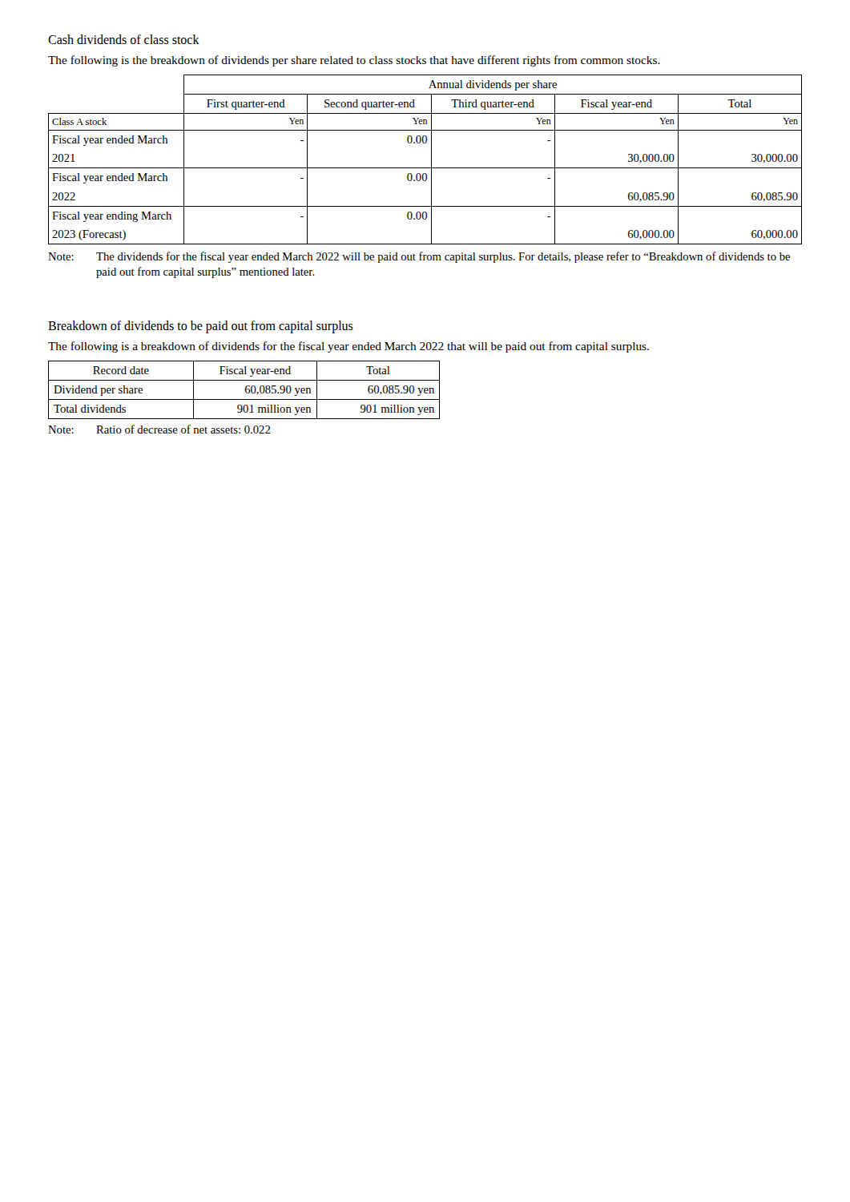Cash dividends of class stock
The following is the breakdown of dividends per share related to class stocks that have different rights from common stocks.
| | Annual dividends per share |
| | First quarter-end | Second quarter-end | Third quarter-end | Fiscal year-end | Total |
| Class A stock | Yen | Yen | Yen | Yen | Yen |
| Fiscal year ended March | - | 0.00 | - | | |
| 2021 | | | | 30,000.00 | 30,000.00 |
| Fiscal year ended March | - | 0.00 | - | | |
| 2022 | | | | 60,085.90 | 60,085.90 |
| Fiscal year ending March | - | 0.00 | - | | |
| 2023 (Forecast) | | | | 60,000.00 | 60,000.00 |
Note:
The dividends for the fiscal year ended March 2022 will be paid out from capital surplus. For details, please refer to “Breakdown of dividends to be paid out from capital surplus” mentioned later.
Breakdown of dividends to be paid out from capital surplus
The following is a breakdown of dividends for the fiscal year ended March 2022 that will be paid out from capital surplus.
| Record date | Fiscal year-end | Total |
| --- | --- | --- |
| Dividend per share | 60,085.90 yen | 60,085.90 yen |
| Total dividends | 901 million yen | 901 million yen |
Note:
Ratio of decrease of net assets: 0.022